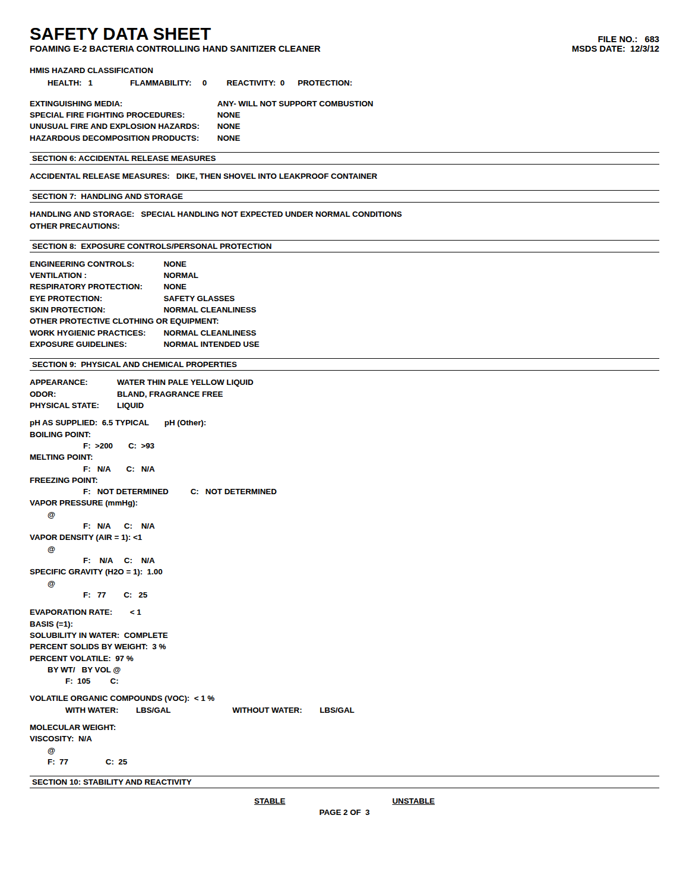SAFETY DATA SHEET
FILE NO.: 683
FOAMING E-2 BACTERIA CONTROLLING HAND SANITIZER CLEANER
MSDS DATE: 12/3/12
HMIS HAZARD CLASSIFICATION
HEALTH: 1 FLAMMABILITY: 0 REACTIVITY: 0 PROTECTION:
| EXTINGUISHING MEDIA: | ANY- WILL NOT SUPPORT COMBUSTION |
| SPECIAL FIRE FIGHTING PROCEDURES: | NONE |
| UNUSUAL FIRE AND EXPLOSION HAZARDS: | NONE |
| HAZARDOUS DECOMPOSITION PRODUCTS: | NONE |
SECTION 6: ACCIDENTAL RELEASE MEASURES
ACCIDENTAL RELEASE MEASURES: DIKE, THEN SHOVEL INTO LEAKPROOF CONTAINER
SECTION 7: HANDLING AND STORAGE
HANDLING AND STORAGE: SPECIAL HANDLING NOT EXPECTED UNDER NORMAL CONDITIONS
OTHER PRECAUTIONS:
SECTION 8: EXPOSURE CONTROLS/PERSONAL PROTECTION
| ENGINEERING CONTROLS: | NONE |
| VENTILATION : | NORMAL |
| RESPIRATORY PROTECTION: | NONE |
| EYE PROTECTION: | SAFETY GLASSES |
| SKIN PROTECTION: | NORMAL CLEANLINESS |
| OTHER PROTECTIVE CLOTHING OR EQUIPMENT: |
| WORK HYGIENIC PRACTICES: | NORMAL CLEANLINESS |
| EXPOSURE GUIDELINES: | NORMAL INTENDED USE |
SECTION 9: PHYSICAL AND CHEMICAL PROPERTIES
| APPEARANCE: | WATER THIN PALE YELLOW LIQUID |
| ODOR: | BLAND, FRAGRANCE FREE |
| PHYSICAL STATE: | LIQUID |
pH AS SUPPLIED: 6.5 TYPICAL pH (Other):
BOILING POINT:
F: >200 C: >93
MELTING POINT:
F: N/A C: N/A
FREEZING POINT:
F: NOT DETERMINED C: NOT DETERMINED
VAPOR PRESSURE (mmHg):
@
F: N/A C: N/A
VAPOR DENSITY (AIR = 1): <1
@
F: N/A C: N/A
SPECIFIC GRAVITY (H2O = 1): 1.00
@
F: 77 C: 25
EVAPORATION RATE: < 1
BASIS (=1):
SOLUBILITY IN WATER: COMPLETE
PERCENT SOLIDS BY WEIGHT: 3 %
PERCENT VOLATILE: 97 %
BY WT/ BY VOL @
F: 105 C:
VOLATILE ORGANIC COMPOUNDS (VOC): < 1 %
WITH WATER: LBS/GAL WITHOUT WATER: LBS/GAL
MOLECULAR WEIGHT:
VISCOSITY: N/A
@
F: 77 C: 25
SECTION 10: STABILITY AND REACTIVITY
STABLE UNSTABLE
PAGE 2 OF 3